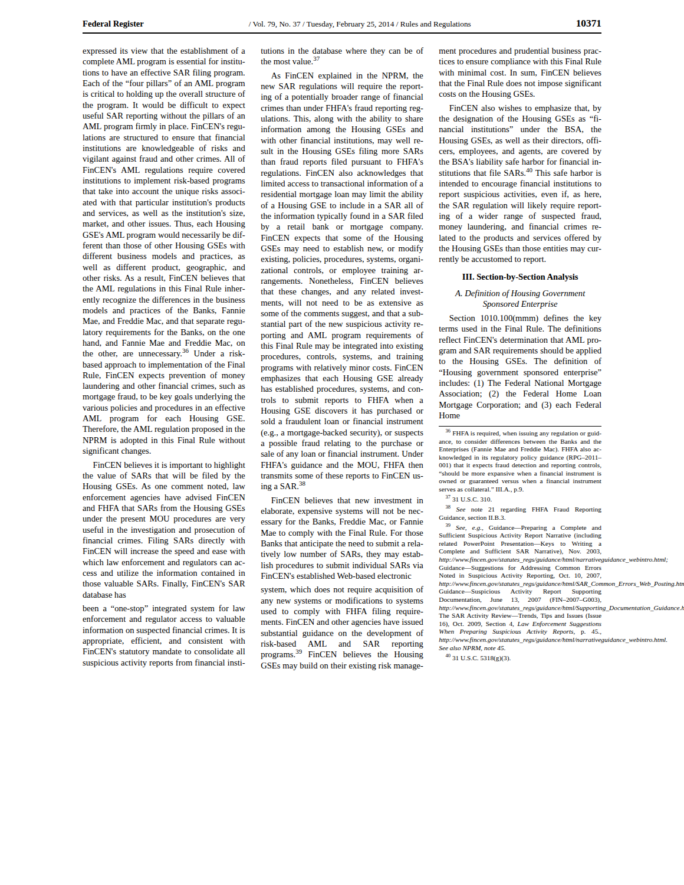Federal Register / Vol. 79, No. 37 / Tuesday, February 25, 2014 / Rules and Regulations 10371
expressed its view that the establishment of a complete AML program is essential for institutions to have an effective SAR filing program. Each of the “four pillars” of an AML program is critical to holding up the overall structure of the program. It would be difficult to expect useful SAR reporting without the pillars of an AML program firmly in place. FinCEN's regulations are structured to ensure that financial institutions are knowledgeable of risks and vigilant against fraud and other crimes. All of FinCEN's AML regulations require covered institutions to implement risk-based programs that take into account the unique risks associated with that particular institution's products and services, as well as the institution's size, market, and other issues. Thus, each Housing GSE's AML program would necessarily be different than those of other Housing GSEs with different business models and practices, as well as different product, geographic, and other risks. As a result, FinCEN believes that the AML regulations in this Final Rule inherently recognize the differences in the business models and practices of the Banks, Fannie Mae, and Freddie Mac, and that separate regulatory requirements for the Banks, on the one hand, and Fannie Mae and Freddie Mac, on the other, are unnecessary.36 Under a risk-based approach to implementation of the Final Rule, FinCEN expects prevention of money laundering and other financial crimes, such as mortgage fraud, to be key goals underlying the various policies and procedures in an effective AML program for each Housing GSE. Therefore, the AML regulation proposed in the NPRM is adopted in this Final Rule without significant changes.
FinCEN believes it is important to highlight the value of SARs that will be filed by the Housing GSEs. As one comment noted, law enforcement agencies have advised FinCEN and FHFA that SARs from the Housing GSEs under the present MOU procedures are very useful in the investigation and prosecution of financial crimes. Filing SARs directly with FinCEN will increase the speed and ease with which law enforcement and regulators can access and utilize the information contained in those valuable SARs. Finally, FinCEN's SAR database has
been a “one-stop” integrated system for law enforcement and regulator access to valuable information on suspected financial crimes. It is appropriate, efficient, and consistent with FinCEN's statutory mandate to consolidate all suspicious activity reports from financial institutions in the database where they can be of the most value.37
As FinCEN explained in the NPRM, the new SAR regulations will require the reporting of a potentially broader range of financial crimes than under FHFA's fraud reporting regulations. This, along with the ability to share information among the Housing GSEs and with other financial institutions, may well result in the Housing GSEs filing more SARs than fraud reports filed pursuant to FHFA's regulations. FinCEN also acknowledges that limited access to transactional information of a residential mortgage loan may limit the ability of a Housing GSE to include in a SAR all of the information typically found in a SAR filed by a retail bank or mortgage company. FinCEN expects that some of the Housing GSEs may need to establish new, or modify existing, policies, procedures, systems, organizational controls, or employee training arrangements. Nonetheless, FinCEN believes that these changes, and any related investments, will not need to be as extensive as some of the comments suggest, and that a substantial part of the new suspicious activity reporting and AML program requirements of this Final Rule may be integrated into existing procedures, controls, systems, and training programs with relatively minor costs. FinCEN emphasizes that each Housing GSE already has established procedures, systems, and controls to submit reports to FHFA when a Housing GSE discovers it has purchased or sold a fraudulent loan or financial instrument (e.g., a mortgage-backed security), or suspects a possible fraud relating to the purchase or sale of any loan or financial instrument. Under FHFA's guidance and the MOU, FHFA then transmits some of these reports to FinCEN using a SAR.38
FinCEN believes that new investment in elaborate, expensive systems will not be necessary for the Banks, Freddie Mac, or Fannie Mae to comply with the Final Rule. For those Banks that anticipate the need to submit a relatively low number of SARs, they may establish procedures to submit individual SARs via FinCEN's established Web-based electronic
system, which does not require acquisition of any new systems or modifications to systems used to comply with FHFA filing requirements. FinCEN and other agencies have issued substantial guidance on the development of risk-based AML and SAR reporting programs.39 FinCEN believes the Housing GSEs may build on their existing risk management procedures and prudential business practices to ensure compliance with this Final Rule with minimal cost. In sum, FinCEN believes that the Final Rule does not impose significant costs on the Housing GSEs.
FinCEN also wishes to emphasize that, by the designation of the Housing GSEs as “financial institutions” under the BSA, the Housing GSEs, as well as their directors, officers, employees, and agents, are covered by the BSA's liability safe harbor for financial institutions that file SARs.40 This safe harbor is intended to encourage financial institutions to report suspicious activities, even if, as here, the SAR regulation will likely require reporting of a wider range of suspected fraud, money laundering, and financial crimes related to the products and services offered by the Housing GSEs than those entities may currently be accustomed to report.
III. Section-by-Section Analysis
A. Definition of Housing Government Sponsored Enterprise
Section 1010.100(mmm) defines the key terms used in the Final Rule. The definitions reflect FinCEN's determination that AML program and SAR requirements should be applied to the Housing GSEs. The definition of “Housing government sponsored enterprise” includes: (1) The Federal National Mortgage Association; (2) the Federal Home Loan Mortgage Corporation; and (3) each Federal Home
36 FHFA is required, when issuing any regulation or guidance, to consider differences between the Banks and the Enterprises (Fannie Mae and Freddie Mac). FHFA also acknowledged in its regulatory policy guidance (RPG–2011–001) that it expects fraud detection and reporting controls, “should be more expansive when a financial instrument is owned or guaranteed versus when a financial instrument serves as collateral.” III.A., p.9.
37 31 U.S.C. 310.
38 See note 21 regarding FHFA Fraud Reporting Guidance, section II.B.3.
39 See, e.g., Guidance—Preparing a Complete and Sufficient Suspicious Activity Report Narrative (including related PowerPoint Presentation—Keys to Writing a Complete and Sufficient SAR Narrative), Nov. 2003, http://www.fincen.gov/statutes_regs/guidance/html/narrativeguidance_webintro.html; Guidance—Suggestions for Addressing Common Errors Noted in Suspicious Activity Reporting, Oct. 10, 2007, http://www.fincen.gov/statutes_regs/guidance/html/SAR_Common_Errors_Web_Posting.html; Guidance—Suspicious Activity Report Supporting Documentation, June 13, 2007 (FIN–2007–G003), http://www.fincen.gov/statutes_regs/guidance/html/Supporting_Documentation_Guidance.html The SAR Activity Review—Trends, Tips and Issues (Issue 16), Oct. 2009, Section 4, Law Enforcement Suggestions When Preparing Suspicious Activity Reports, p. 45., http://www.fincen.gov/statutes_regs/guidance/html/narrativeguidance_webintro.html. See also NPRM, note 45.
40 31 U.S.C. 5318(g)(3).